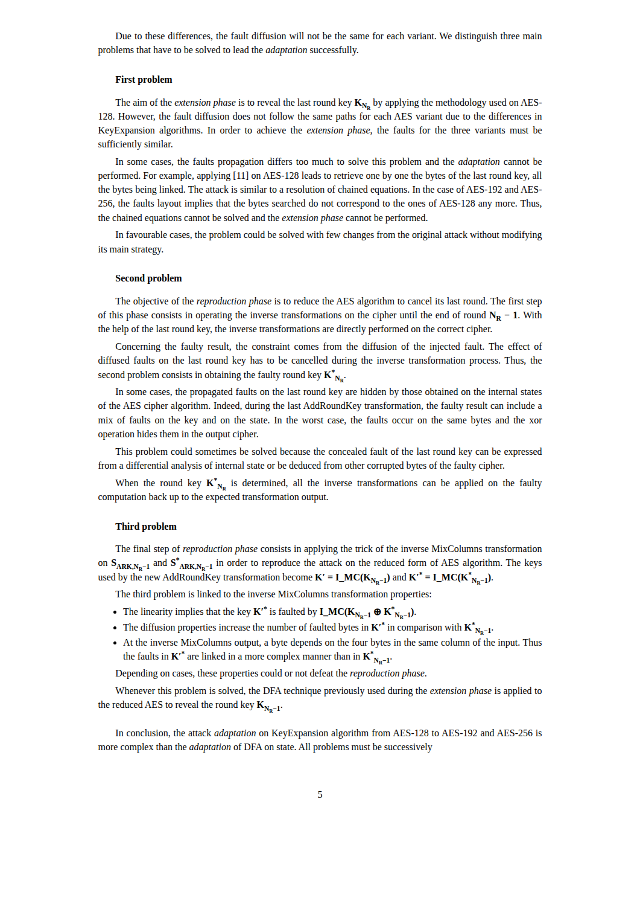Due to these differences, the fault diffusion will not be the same for each variant. We distinguish three main problems that have to be solved to lead the adaptation successfully.
First problem
The aim of the extension phase is to reveal the last round key KNR by applying the methodology used on AES-128. However, the fault diffusion does not follow the same paths for each AES variant due to the differences in KeyExpansion algorithms. In order to achieve the extension phase, the faults for the three variants must be sufficiently similar.
In some cases, the faults propagation differs too much to solve this problem and the adaptation cannot be performed. For example, applying [11] on AES-128 leads to retrieve one by one the bytes of the last round key, all the bytes being linked. The attack is similar to a resolution of chained equations. In the case of AES-192 and AES-256, the faults layout implies that the bytes searched do not correspond to the ones of AES-128 any more. Thus, the chained equations cannot be solved and the extension phase cannot be performed.
In favourable cases, the problem could be solved with few changes from the original attack without modifying its main strategy.
Second problem
The objective of the reproduction phase is to reduce the AES algorithm to cancel its last round. The first step of this phase consists in operating the inverse transformations on the cipher until the end of round NR − 1. With the help of the last round key, the inverse transformations are directly performed on the correct cipher.
Concerning the faulty result, the constraint comes from the diffusion of the injected fault. The effect of diffused faults on the last round key has to be cancelled during the inverse transformation process. Thus, the second problem consists in obtaining the faulty round key K*NR.
In some cases, the propagated faults on the last round key are hidden by those obtained on the internal states of the AES cipher algorithm. Indeed, during the last AddRoundKey transformation, the faulty result can include a mix of faults on the key and on the state. In the worst case, the faults occur on the same bytes and the xor operation hides them in the output cipher.
This problem could sometimes be solved because the concealed fault of the last round key can be expressed from a differential analysis of internal state or be deduced from other corrupted bytes of the faulty cipher.
When the round key K*NR is determined, all the inverse transformations can be applied on the faulty computation back up to the expected transformation output.
Third problem
The final step of reproduction phase consists in applying the trick of the inverse MixColumns transformation on SARK,NR−1 and S*ARK,NR−1 in order to reproduce the attack on the reduced form of AES algorithm. The keys used by the new AddRoundKey transformation become K′ = I_MC(KNR−1) and K′* = I_MC(K*NR−1).
The third problem is linked to the inverse MixColumns transformation properties:
The linearity implies that the key K′* is faulted by I_MC(KNR−1 ⊕ K*NR−1).
The diffusion properties increase the number of faulted bytes in K′* in comparison with K*NR−1.
At the inverse MixColumns output, a byte depends on the four bytes in the same column of the input. Thus the faults in K′* are linked in a more complex manner than in K*NR−1.
Depending on cases, these properties could or not defeat the reproduction phase.
Whenever this problem is solved, the DFA technique previously used during the extension phase is applied to the reduced AES to reveal the round key KNR−1.
In conclusion, the attack adaptation on KeyExpansion algorithm from AES-128 to AES-192 and AES-256 is more complex than the adaptation of DFA on state. All problems must be successively
5